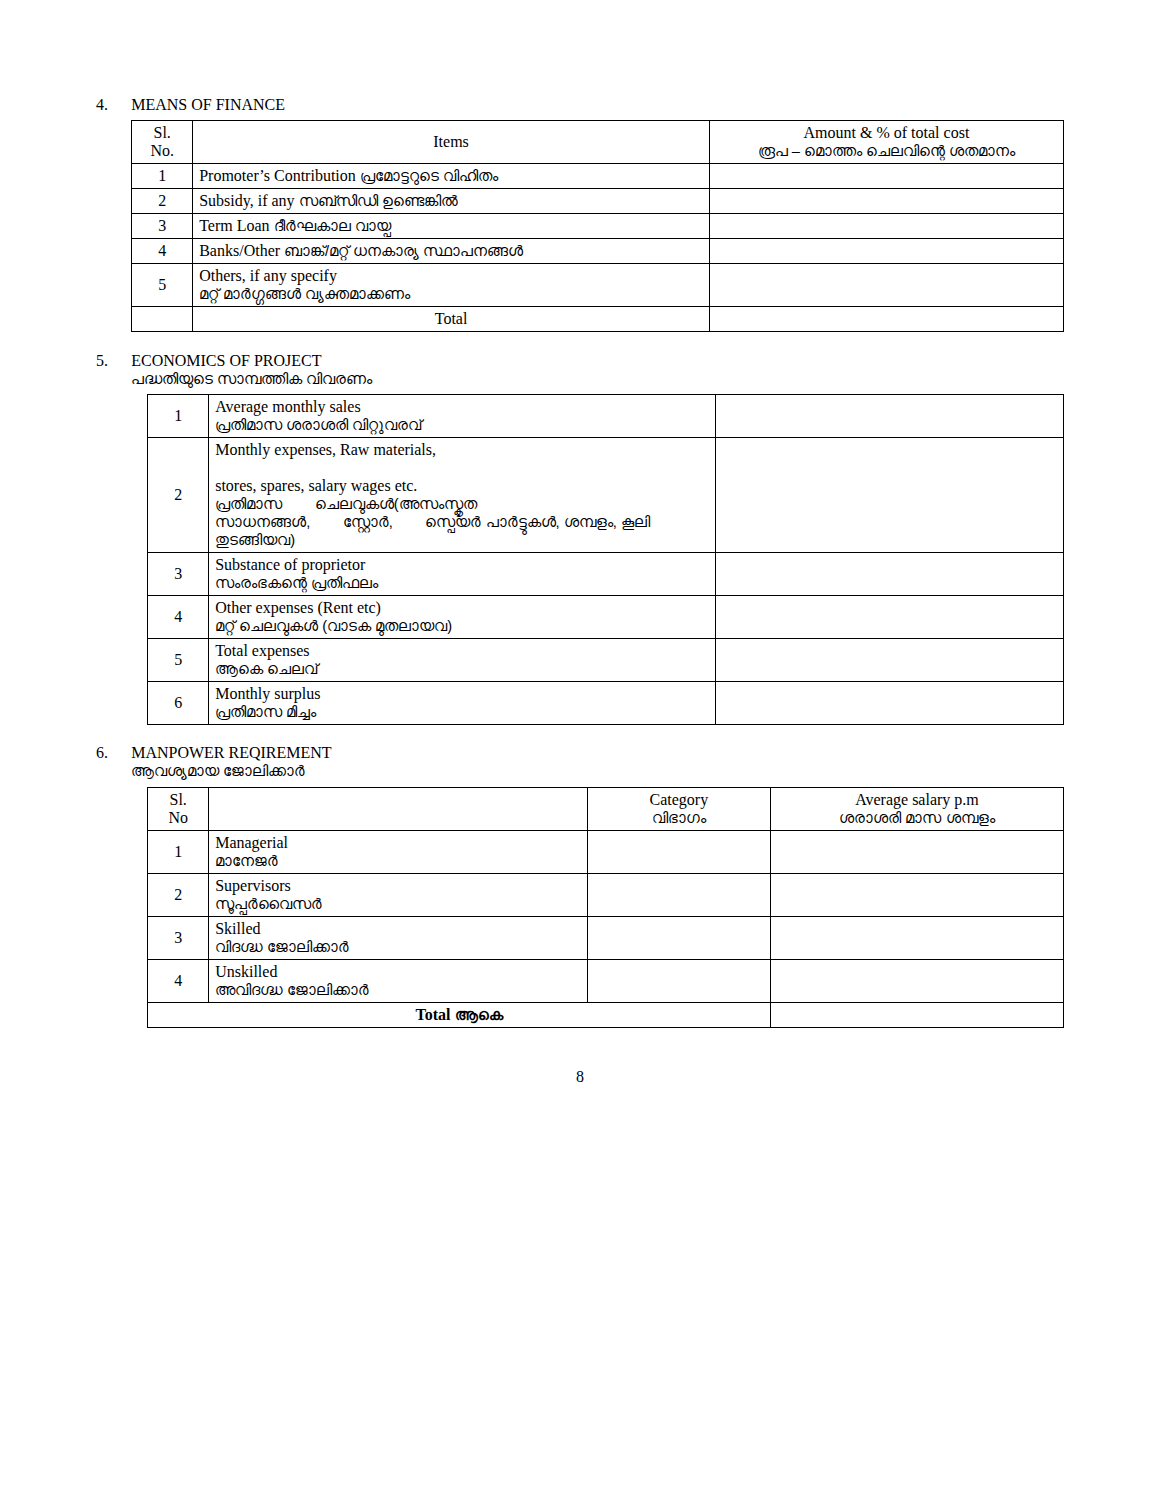4. MEANS OF FINANCE
| Sl. No. | Items | Amount & % of total cost രൂപ – മൊത്തം ചെലവിന്റെ ശതമാനം |
| --- | --- | --- |
| 1 | Promoter’s Contribution പ്രമോട്ടറുടെ വിഹിതം | |
| 2 | Subsidy, if any സബ്സിഡി ഉണ്ടെങ്കിൽ | |
| 3 | Term Loan ദീർഘകാല വായ്പ | |
| 4 | Banks/Other ബാങ്ക്/മറ്റ് ധനകാര്യ സ്ഥാപനങ്ങൾ | |
| 5 | Others, if any specify മറ്റ് മാർഗ്ഗങ്ങൾ വ്യക്തമാക്കണം | |
| | Total | |
5. ECONOMICS OF PROJECT
പദ്ധതിയുടെ സാമ്പത്തിക വിവരണം
| 1 | Average monthly sales പ്രതിമാസ ശരാശരി വിറ്റുവരവ് | |
| 2 | Monthly expenses, Raw materials, stores, spares, salary wages etc. പ്രതിമാസ ചെലവുകൾ(അസംസ്കൃത സാധനങ്ങൾ, സ്റ്റോർ, സ്പെയർ പാർട്ടുകൾ, ശമ്പളം, കൂലി തുടങ്ങിയവ) | |
| 3 | Substance of proprietor സംരംഭകന്റെ പ്രതിഫലം | |
| 4 | Other expenses (Rent etc) മറ്റ് ചെലവുകൾ (വാടക മുതലായവ) | |
| 5 | Total expenses ആകെ ചെലവ് | |
| 6 | Monthly surplus പ്രതിമാസ മിച്ചം | |
6. MANPOWER REQIREMENT
ആവശ്യമായ ജോലിക്കാർ
| Sl. No | | Category വിഭാഗം | Average salary p.m ശരാശരി മാസ ശമ്പളം |
| --- | --- | --- | --- |
| 1 | Managerial മാനേജർ | | |
| 2 | Supervisors സൂപ്പർവൈസർ | | |
| 3 | Skilled വിദഗ്ദ്ധ ജോലിക്കാർ | | |
| 4 | Unskilled അവിദഗ്ദ്ധ ജോലിക്കാർ | | |
| Total ആകെ | |
8